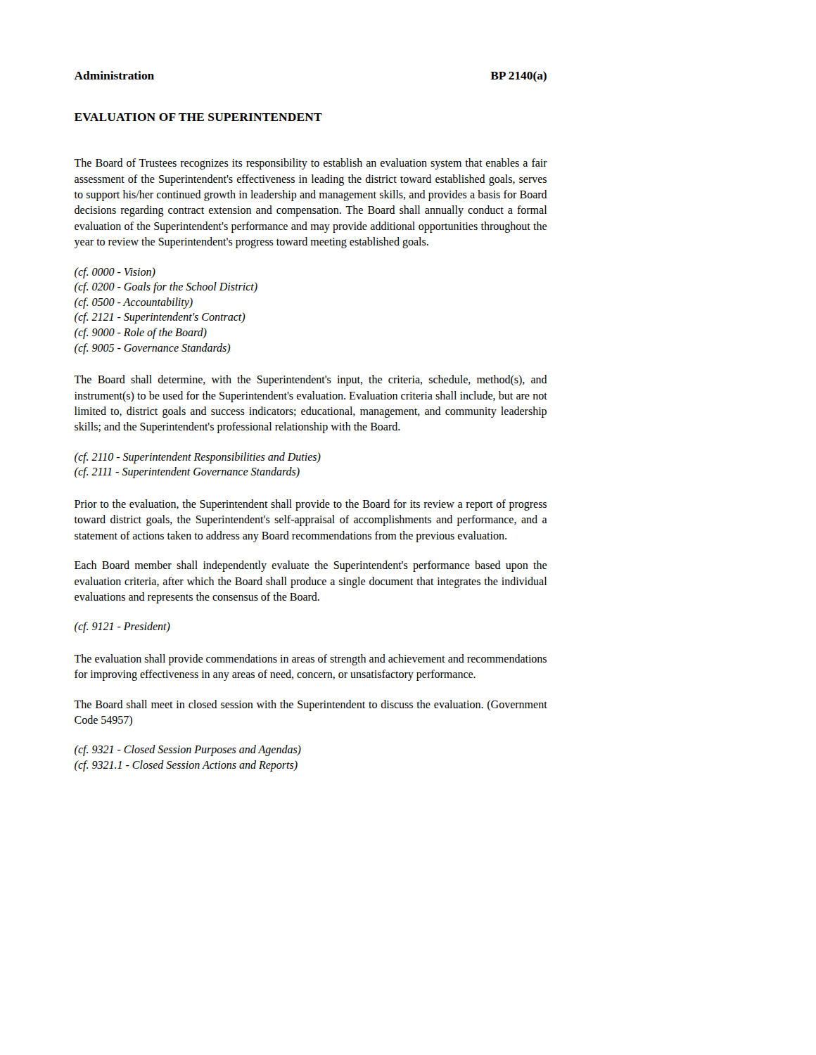Administration BP 2140(a)
Evaluation of the Superintendent
The Board of Trustees recognizes its responsibility to establish an evaluation system that enables a fair assessment of the Superintendent's effectiveness in leading the district toward established goals, serves to support his/her continued growth in leadership and management skills, and provides a basis for Board decisions regarding contract extension and compensation. The Board shall annually conduct a formal evaluation of the Superintendent's performance and may provide additional opportunities throughout the year to review the Superintendent's progress toward meeting established goals.
(cf. 0000 - Vision) (cf. 0200 - Goals for the School District) (cf. 0500 - Accountability) (cf. 2121 - Superintendent's Contract) (cf. 9000 - Role of the Board) (cf. 9005 - Governance Standards)
The Board shall determine, with the Superintendent's input, the criteria, schedule, method(s), and instrument(s) to be used for the Superintendent's evaluation. Evaluation criteria shall include, but are not limited to, district goals and success indicators; educational, management, and community leadership skills; and the Superintendent's professional relationship with the Board.
(cf. 2110 - Superintendent Responsibilities and Duties) (cf. 2111 - Superintendent Governance Standards)
Prior to the evaluation, the Superintendent shall provide to the Board for its review a report of progress toward district goals, the Superintendent's self-appraisal of accomplishments and performance, and a statement of actions taken to address any Board recommendations from the previous evaluation.
Each Board member shall independently evaluate the Superintendent's performance based upon the evaluation criteria, after which the Board shall produce a single document that integrates the individual evaluations and represents the consensus of the Board.
(cf. 9121 - President)
The evaluation shall provide commendations in areas of strength and achievement and recommendations for improving effectiveness in any areas of need, concern, or unsatisfactory performance.
The Board shall meet in closed session with the Superintendent to discuss the evaluation. (Government Code 54957)
(cf. 9321 - Closed Session Purposes and Agendas) (cf. 9321.1 - Closed Session Actions and Reports)